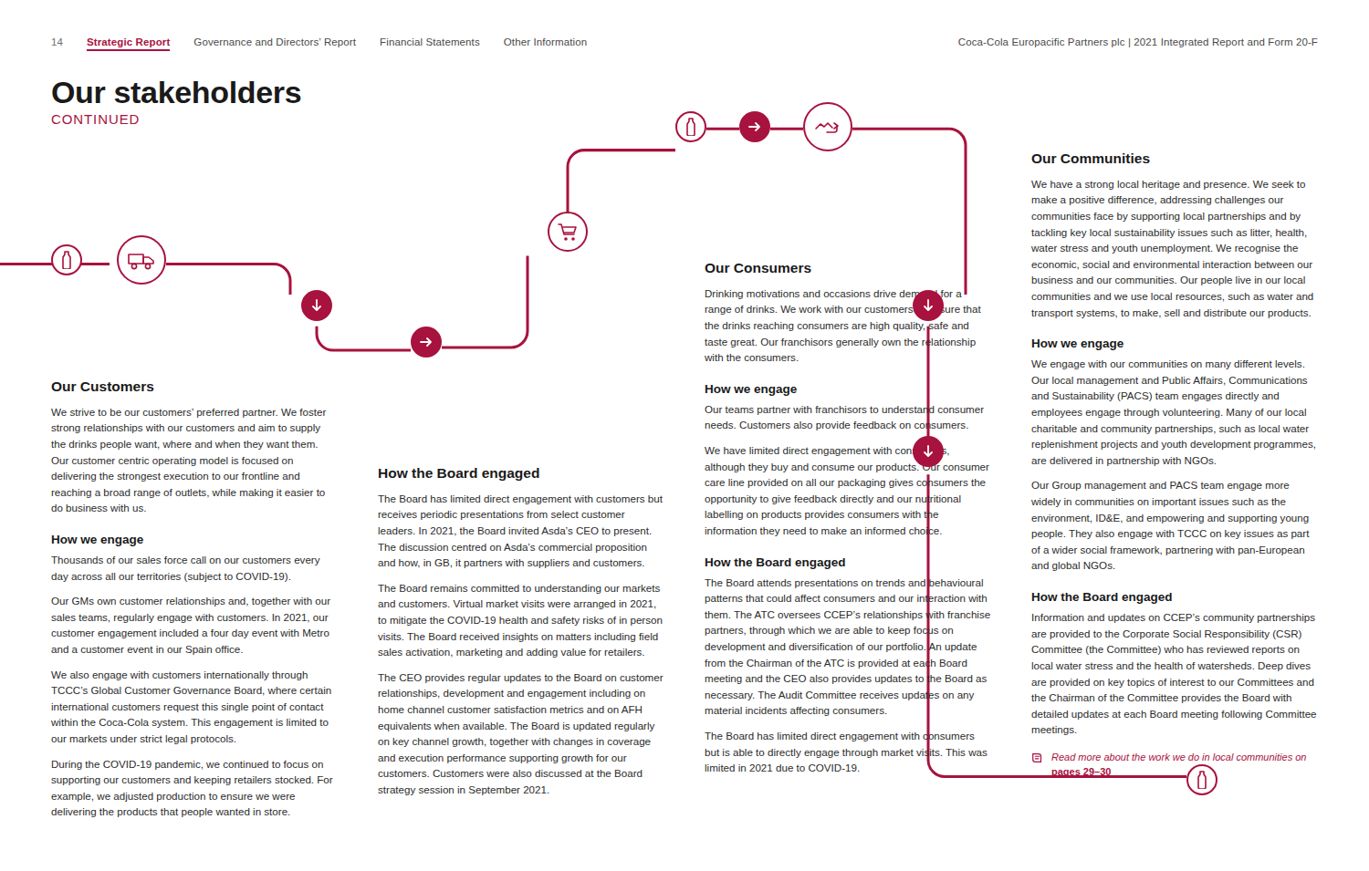14 Strategic Report Governance and Directors’ Report Financial Statements Other Information Coca-Cola Europacific Partners plc | 2021 Integrated Report and Form 20-F
Our stakeholders
Continued
Our Customers
We strive to be our customers’ preferred partner. We foster strong relationships with our customers and aim to supply the drinks people want, where and when they want them. Our customer centric operating model is focused on delivering the strongest execution to our frontline and reaching a broad range of outlets, while making it easier to do business with us.
How we engage
Thousands of our sales force call on our customers every day across all our territories (subject to COVID-19).
Our GMs own customer relationships and, together with our sales teams, regularly engage with customers. In 2021, our customer engagement included a four day event with Metro and a customer event in our Spain office.
We also engage with customers internationally through TCCC’s Global Customer Governance Board, where certain international customers request this single point of contact within the Coca-Cola system. This engagement is limited to our markets under strict legal protocols.
During the COVID-19 pandemic, we continued to focus on supporting our customers and keeping retailers stocked. For example, we adjusted production to ensure we were delivering the products that people wanted in store.
How the Board engaged
The Board has limited direct engagement with customers but receives periodic presentations from select customer leaders. In 2021, the Board invited Asda’s CEO to present. The discussion centred on Asda’s commercial proposition and how, in GB, it partners with suppliers and customers.
The Board remains committed to understanding our markets and customers. Virtual market visits were arranged in 2021, to mitigate the COVID-19 health and safety risks of in person visits. The Board received insights on matters including field sales activation, marketing and adding value for retailers.
The CEO provides regular updates to the Board on customer relationships, development and engagement including on home channel customer satisfaction metrics and on AFH equivalents when available. The Board is updated regularly on key channel growth, together with changes in coverage and execution performance supporting growth for our customers. Customers were also discussed at the Board strategy session in September 2021.
Our Consumers
Drinking motivations and occasions drive demand for a range of drinks. We work with our customers to ensure that the drinks reaching consumers are high quality, safe and taste great. Our franchisors generally own the relationship with the consumers.
How we engage
Our teams partner with franchisors to understand consumer needs. Customers also provide feedback on consumers.
We have limited direct engagement with consumers, although they buy and consume our products. Our consumer care line provided on all our packaging gives consumers the opportunity to give feedback directly and our nutritional labelling on products provides consumers with the information they need to make an informed choice.
How the Board engaged
The Board attends presentations on trends and behavioural patterns that could affect consumers and our interaction with them. The ATC oversees CCEP’s relationships with franchise partners, through which we are able to keep focus on development and diversification of our portfolio. An update from the Chairman of the ATC is provided at each Board meeting and the CEO also provides updates to the Board as necessary. The Audit Committee receives updates on any material incidents affecting consumers.
The Board has limited direct engagement with consumers but is able to directly engage through market visits. This was limited in 2021 due to COVID-19.
Our Communities
We have a strong local heritage and presence. We seek to make a positive difference, addressing challenges our communities face by supporting local partnerships and by tackling key local sustainability issues such as litter, health, water stress and youth unemployment. We recognise the economic, social and environmental interaction between our business and our communities. Our people live in our local communities and we use local resources, such as water and transport systems, to make, sell and distribute our products.
How we engage
We engage with our communities on many different levels. Our local management and Public Affairs, Communications and Sustainability (PACS) team engages directly and employees engage through volunteering. Many of our local charitable and community partnerships, such as local water replenishment projects and youth development programmes, are delivered in partnership with NGOs.
Our Group management and PACS team engage more widely in communities on important issues such as the environment, ID&E, and empowering and supporting young people. They also engage with TCCC on key issues as part of a wider social framework, partnering with pan-European and global NGOs.
How the Board engaged
Information and updates on CCEP’s community partnerships are provided to the Corporate Social Responsibility (CSR) Committee (the Committee) who has reviewed reports on local water stress and the health of watersheds. Deep dives are provided on key topics of interest to our Committees and the Chairman of the Committee provides the Board with detailed updates at each Board meeting following Committee meetings.
Read more about the work we do in local communities on pages 29–30